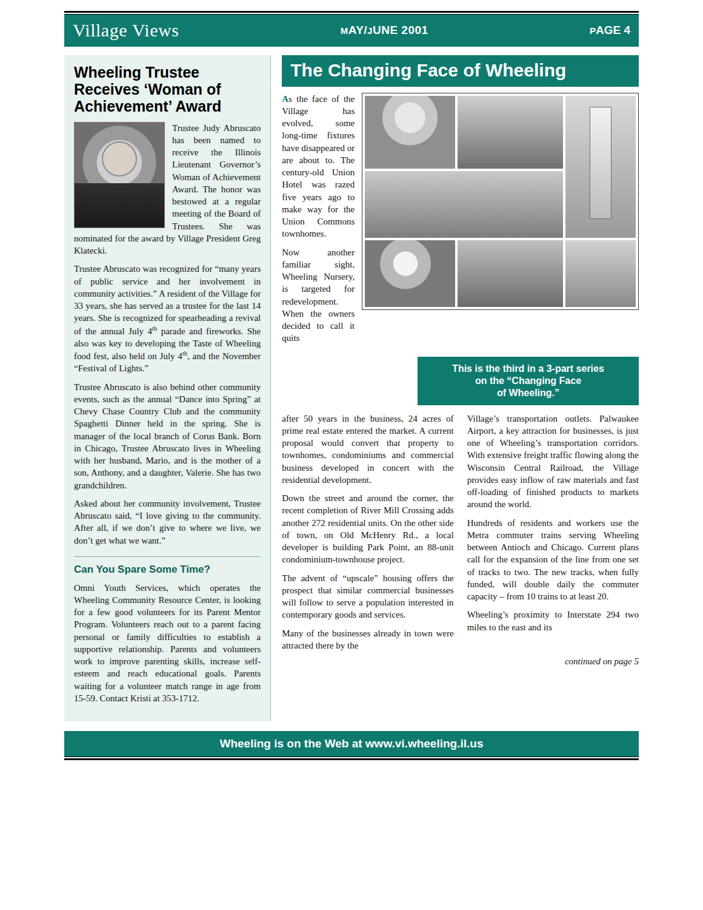Village Views
MAY/JUNE 2001
PAGE 4
Wheeling Trustee Receives ‘Woman of Achievement’ Award
Trustee Judy Abruscato has been named to receive the Illinois Lieutenant Governor’s Woman of Achievement Award. The honor was bestowed at a regular meeting of the Board of Trustees. She was nominated for the award by Village President Greg Klatecki.
Trustee Abruscato was recognized for “many years of public service and her involvement in community activities.” A resident of the Village for 33 years, she has served as a trustee for the last 14 years. She is recognized for spearheading a revival of the annual July 4th parade and fireworks. She also was key to developing the Taste of Wheeling food fest, also held on July 4th, and the November “Festival of Lights.”
Trustee Abruscato is also behind other community events, such as the annual “Dance into Spring” at Chevy Chase Country Club and the community Spaghetti Dinner held in the spring. She is manager of the local branch of Corus Bank. Born in Chicago, Trustee Abruscato lives in Wheeling with her husband, Mario, and is the mother of a son, Anthony, and a daughter, Valerie. She has two grandchildren.
Asked about her community involvement, Trustee Abruscato said, “I love giving to the community. After all, if we don’t give to where we live, we don’t get what we want.”
Can You Spare Some Time?
Omni Youth Services, which operates the Wheeling Community Resource Center, is looking for a few good volunteers for its Parent Mentor Program. Volunteers reach out to a parent facing personal or family difficulties to establish a supportive relationship. Parents and volunteers work to improve parenting skills, increase self-esteem and reach educational goals. Parents waiting for a volunteer match range in age from 15-59. Contact Kristi at 353-1712.
The Changing Face of Wheeling
As the face of the Village has evolved, some long-time fixtures have disappeared or are about to. The century-old Union Hotel was razed five years ago to make way for the Union Commons townhomes.
Now another familiar sight, Wheeling Nursery, is targeted for redevelopment. When the owners decided to call it quits
This is the third in a 3-part series
on the “Changing Face
of Wheeling.”
after 50 years in the business, 24 acres of prime real estate entered the market. A current proposal would convert that property to townhomes, condominiums and commercial business developed in concert with the residential development.
Down the street and around the corner, the recent completion of River Mill Crossing adds another 272 residential units. On the other side of town, on Old McHenry Rd., a local developer is building Park Point, an 88-unit condominium-townhouse project.
The advent of “upscale” housing offers the prospect that similar commercial businesses will follow to serve a population interested in contemporary goods and services.
Many of the businesses already in town were attracted there by the
Village’s transportation outlets. Palwaukee Airport, a key attraction for businesses, is just one of Wheeling’s transportation corridors. With extensive freight traffic flowing along the Wisconsin Central Railroad, the Village provides easy inflow of raw materials and fast off-loading of finished products to markets around the world.
Hundreds of residents and workers use the Metra commuter trains serving Wheeling between Antioch and Chicago. Current plans call for the expansion of the line from one set of tracks to two. The new tracks, when fully funded, will double daily the commuter capacity – from 10 trains to at least 20.
Wheeling’s proximity to Interstate 294 two miles to the east and its
continued on page 5
Wheeling is on the Web at www.vi.wheeling.il.us